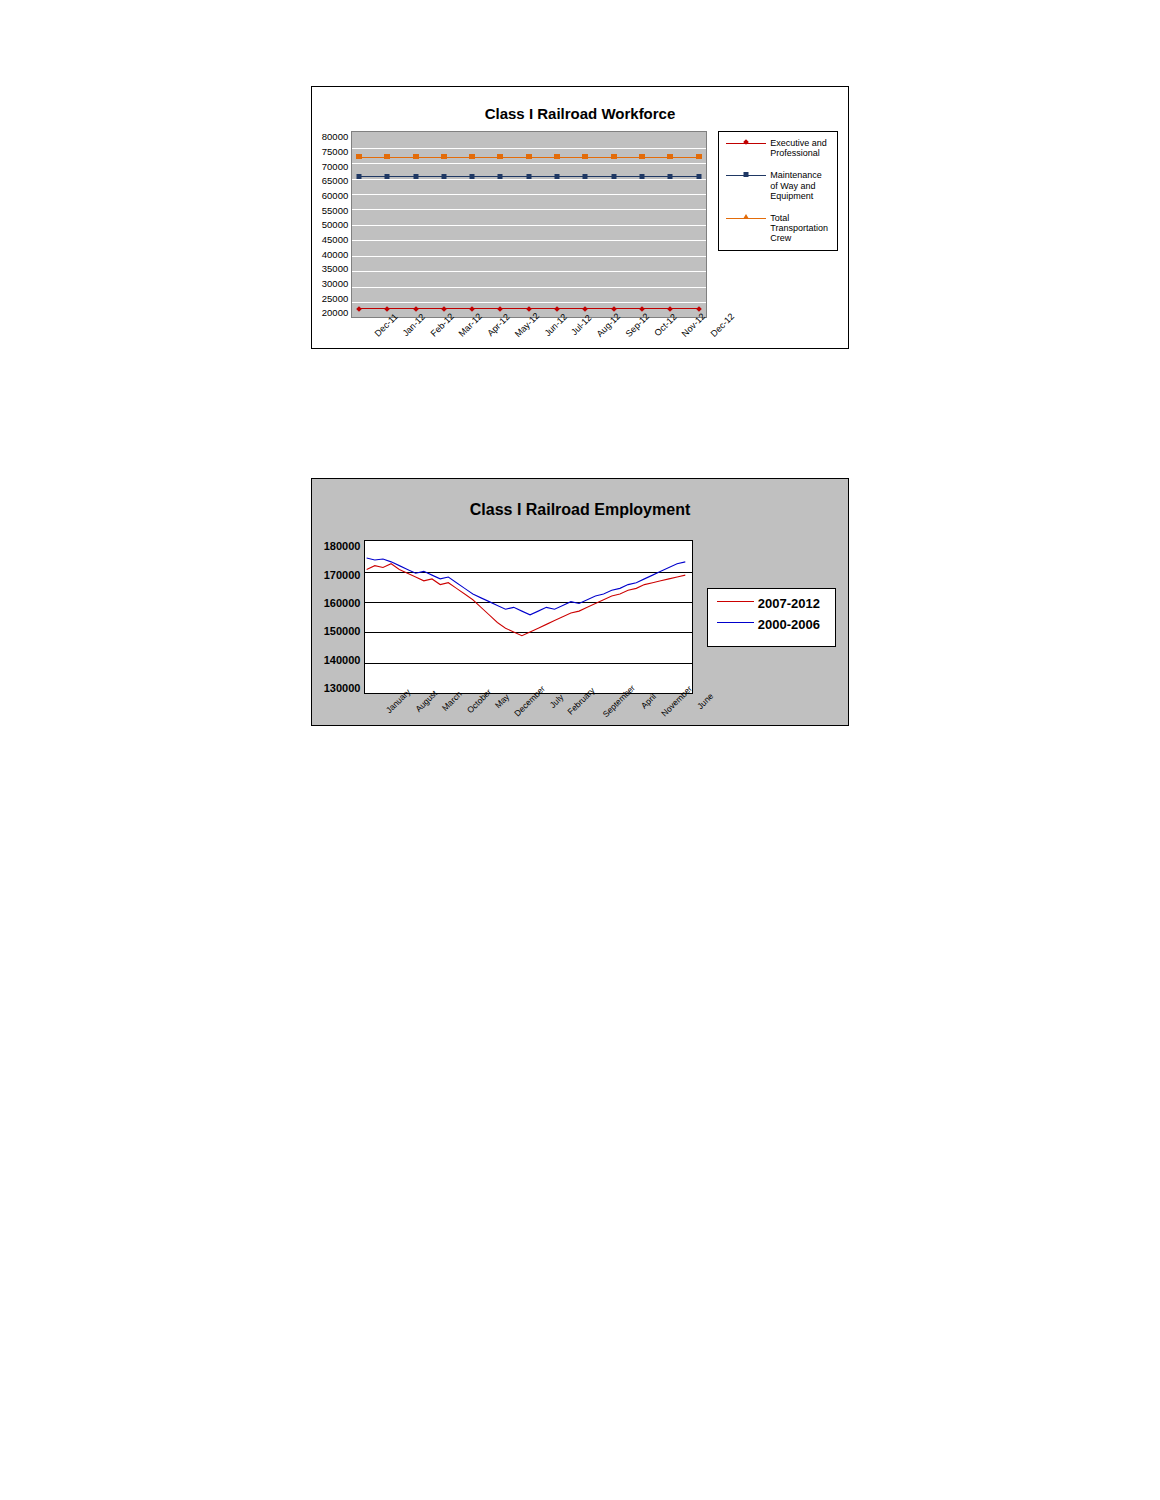Class I Railroad Workforce
80000 75000 70000 65000 60000 55000 50000 45000 40000 35000 30000 25000 20000
Executive and Professional
Maintenance of Way and Equipment
Total Transportation Crew
Dec-11 Jan-12 Feb-12 Mar-12 Apr-12 May-12 Jun-12 Jul-12 Aug-12 Sep-12 Oct-12 Nov-12 Dec-12
Class I Railroad Employment
180000 170000 160000 150000 140000 130000
2007-2012
2000-2006
January August March October May December July February September April November June